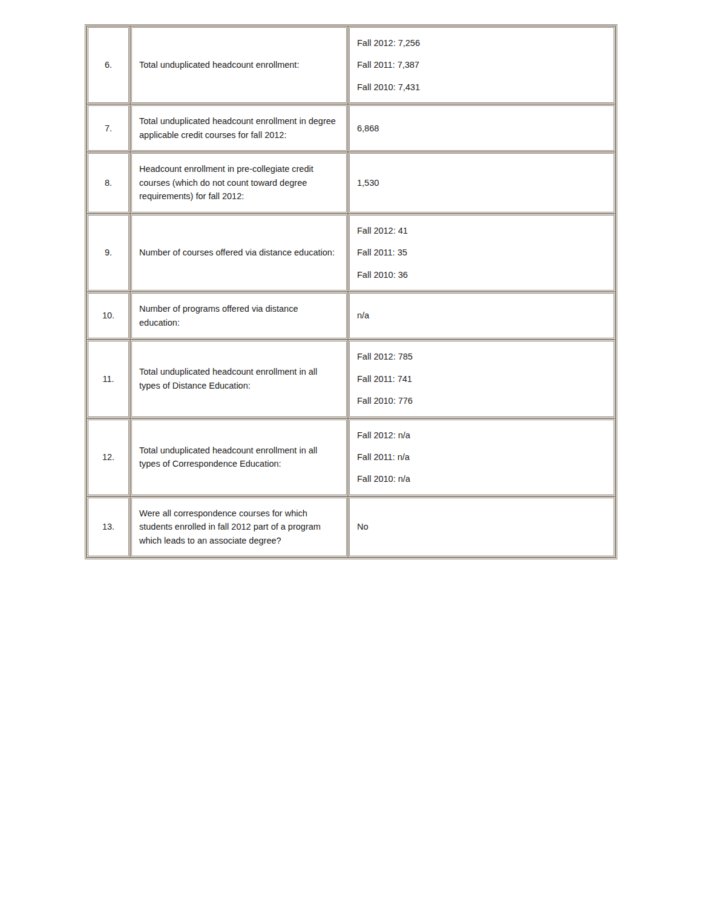| 6. | Total unduplicated headcount enrollment: | Fall 2012: 7,256 Fall 2011: 7,387 Fall 2010: 7,431 |
| 7. | Total unduplicated headcount enrollment in degree applicable credit courses for fall 2012: | 6,868 |
| 8. | Headcount enrollment in pre-collegiate credit courses (which do not count toward degree requirements) for fall 2012: | 1,530 |
| 9. | Number of courses offered via distance education: | Fall 2012: 41 Fall 2011: 35 Fall 2010: 36 |
| 10. | Number of programs offered via distance education: | n/a |
| 11. | Total unduplicated headcount enrollment in all types of Distance Education: | Fall 2012: 785 Fall 2011: 741 Fall 2010: 776 |
| 12. | Total unduplicated headcount enrollment in all types of Correspondence Education: | Fall 2012: n/a Fall 2011: n/a Fall 2010: n/a |
| 13. | Were all correspondence courses for which students enrolled in fall 2012 part of a program which leads to an associate degree? | No |